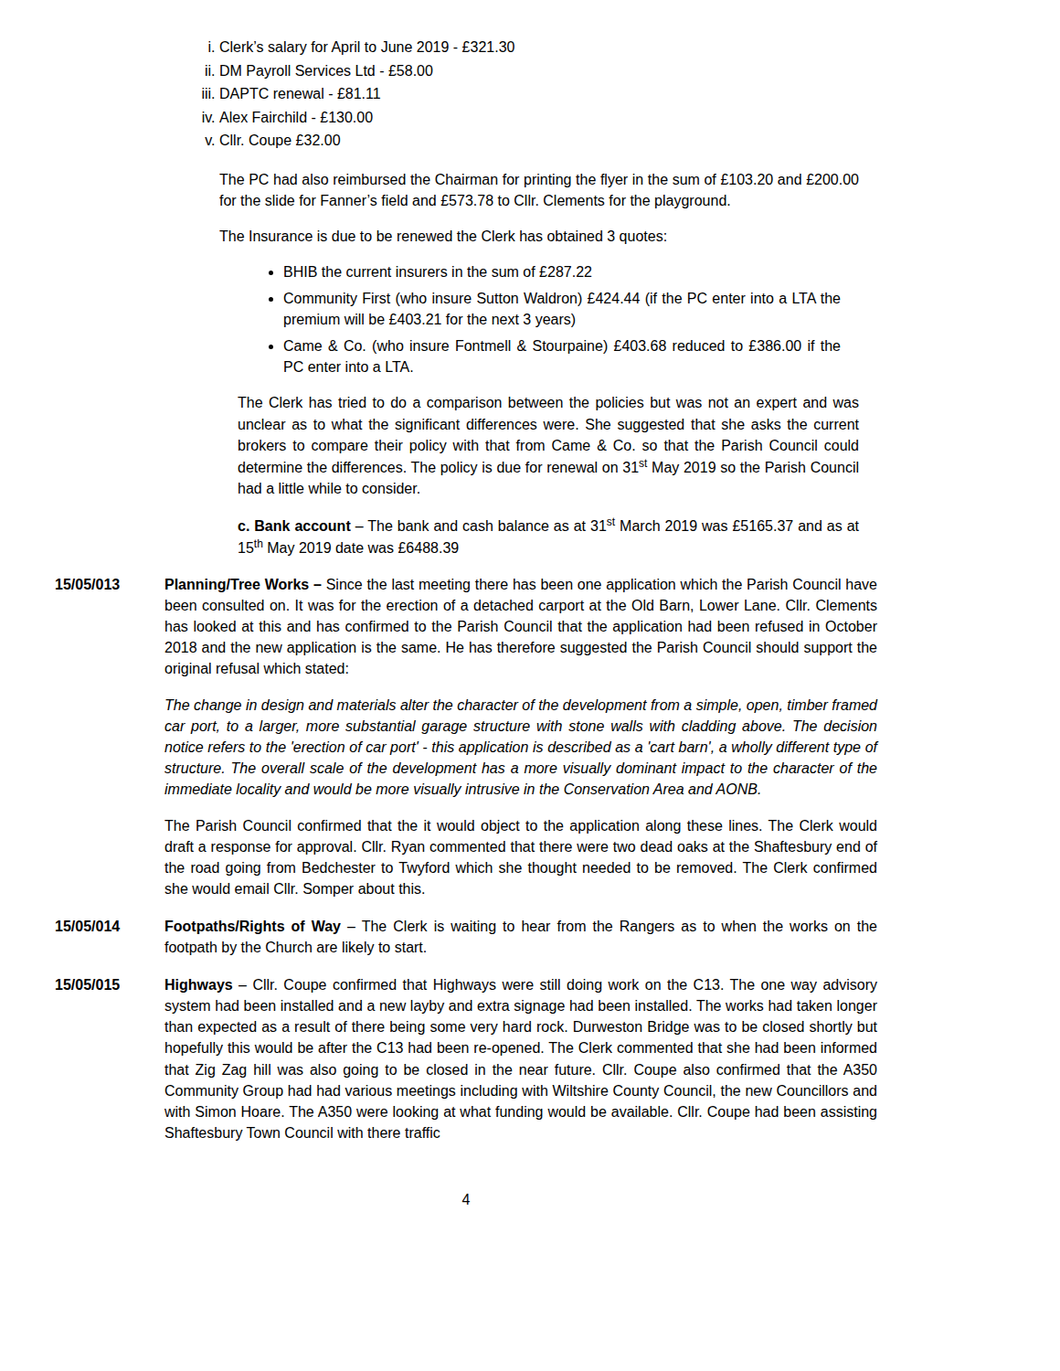Clerk’s salary for April to June 2019 - £321.30
DM Payroll Services Ltd - £58.00
DAPTC renewal - £81.11
Alex Fairchild - £130.00
Cllr. Coupe £32.00
The PC had also reimbursed the Chairman for printing the flyer in the sum of £103.20 and £200.00 for the slide for Fanner’s field and £573.78 to Cllr. Clements for the playground.
The Insurance is due to be renewed the Clerk has obtained 3 quotes:
BHIB the current insurers in the sum of £287.22
Community First (who insure Sutton Waldron) £424.44 (if the PC enter into a LTA the premium will be £403.21 for the next 3 years)
Came & Co. (who insure Fontmell & Stourpaine) £403.68 reduced to £386.00 if the PC enter into a LTA.
The Clerk has tried to do a comparison between the policies but was not an expert and was unclear as to what the significant differences were. She suggested that she asks the current brokers to compare their policy with that from Came & Co. so that the Parish Council could determine the differences. The policy is due for renewal on 31st May 2019 so the Parish Council had a little while to consider.
c. Bank account – The bank and cash balance as at 31st March 2019 was £5165.37 and as at 15th May 2019 date was £6488.39
15/05/013
Planning/Tree Works – Since the last meeting there has been one application which the Parish Council have been consulted on. It was for the erection of a detached carport at the Old Barn, Lower Lane. Cllr. Clements has looked at this and has confirmed to the Parish Council that the application had been refused in October 2018 and the new application is the same. He has therefore suggested the Parish Council should support the original refusal which stated:
The change in design and materials alter the character of the development from a simple, open, timber framed car port, to a larger, more substantial garage structure with stone walls with cladding above. The decision notice refers to the 'erection of car port' - this application is described as a 'cart barn', a wholly different type of structure. The overall scale of the development has a more visually dominant impact to the character of the immediate locality and would be more visually intrusive in the Conservation Area and AONB.
The Parish Council confirmed that the it would object to the application along these lines. The Clerk would draft a response for approval. Cllr. Ryan commented that there were two dead oaks at the Shaftesbury end of the road going from Bedchester to Twyford which she thought needed to be removed. The Clerk confirmed she would email Cllr. Somper about this.
15/05/014
Footpaths/Rights of Way – The Clerk is waiting to hear from the Rangers as to when the works on the footpath by the Church are likely to start.
15/05/015
Highways – Cllr. Coupe confirmed that Highways were still doing work on the C13. The one way advisory system had been installed and a new layby and extra signage had been installed. The works had taken longer than expected as a result of there being some very hard rock. Durweston Bridge was to be closed shortly but hopefully this would be after the C13 had been re-opened. The Clerk commented that she had been informed that Zig Zag hill was also going to be closed in the near future. Cllr. Coupe also confirmed that the A350 Community Group had had various meetings including with Wiltshire County Council, the new Councillors and with Simon Hoare. The A350 were looking at what funding would be available. Cllr. Coupe had been assisting Shaftesbury Town Council with there traffic
4